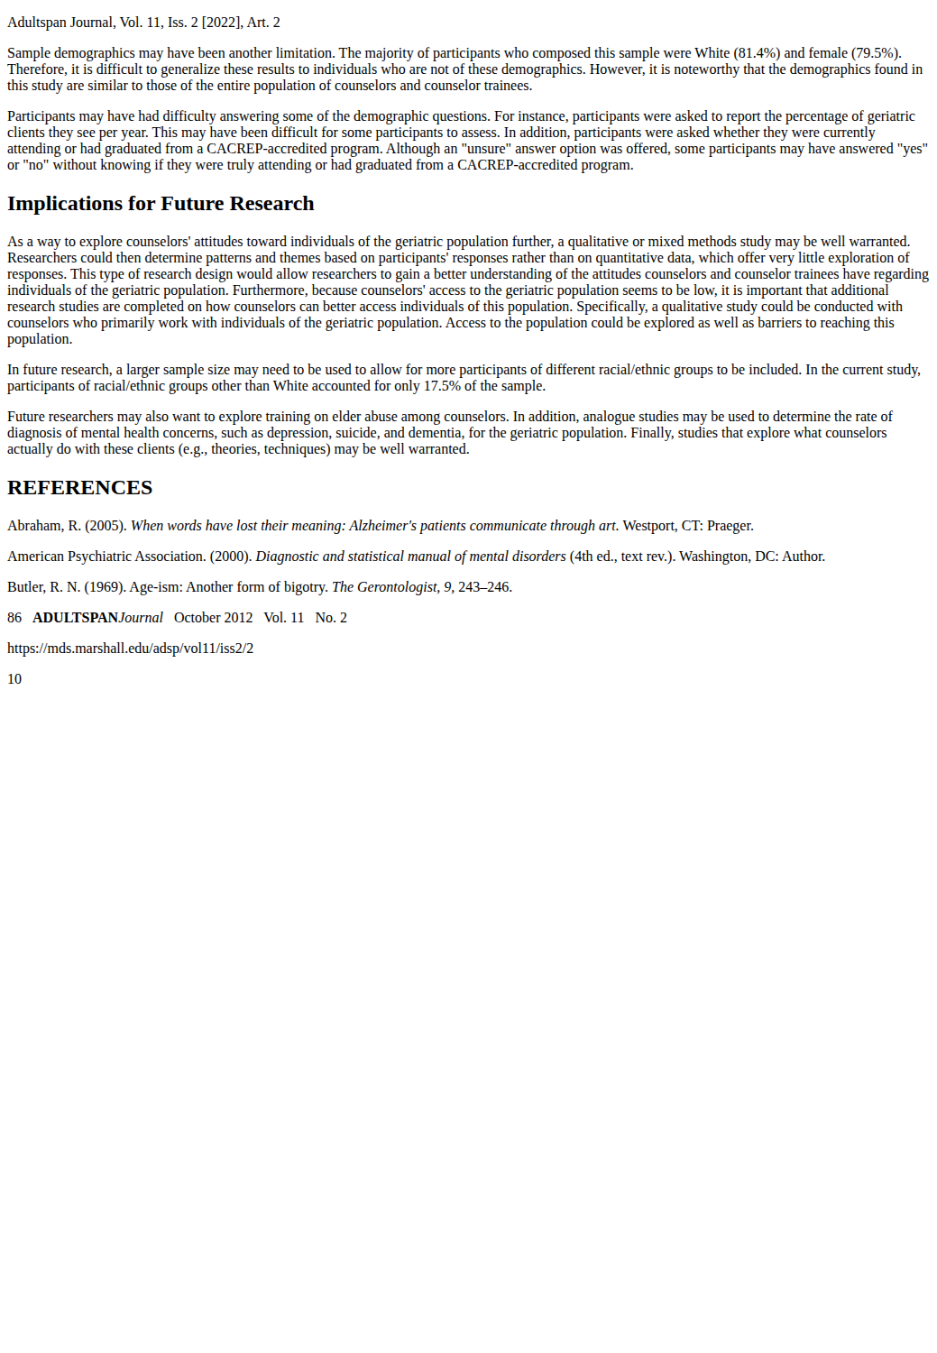Adultspan Journal, Vol. 11, Iss. 2 [2022], Art. 2
Sample demographics may have been another limitation. The majority of participants who composed this sample were White (81.4%) and female (79.5%). Therefore, it is difficult to generalize these results to individuals who are not of these demographics. However, it is noteworthy that the demographics found in this study are similar to those of the entire population of counselors and counselor trainees.
Participants may have had difficulty answering some of the demographic questions. For instance, participants were asked to report the percentage of geriatric clients they see per year. This may have been difficult for some participants to assess. In addition, participants were asked whether they were currently attending or had graduated from a CACREP-accredited program. Although an "unsure" answer option was offered, some participants may have answered "yes" or "no" without knowing if they were truly attending or had graduated from a CACREP-accredited program.
Implications for Future Research
As a way to explore counselors' attitudes toward individuals of the geriatric population further, a qualitative or mixed methods study may be well warranted. Researchers could then determine patterns and themes based on participants' responses rather than on quantitative data, which offer very little exploration of responses. This type of research design would allow researchers to gain a better understanding of the attitudes counselors and counselor trainees have regarding individuals of the geriatric population. Furthermore, because counselors' access to the geriatric population seems to be low, it is important that additional research studies are completed on how counselors can better access individuals of this population. Specifically, a qualitative study could be conducted with counselors who primarily work with individuals of the geriatric population. Access to the population could be explored as well as barriers to reaching this population.
In future research, a larger sample size may need to be used to allow for more participants of different racial/ethnic groups to be included. In the current study, participants of racial/ethnic groups other than White accounted for only 17.5% of the sample.
Future researchers may also want to explore training on elder abuse among counselors. In addition, analogue studies may be used to determine the rate of diagnosis of mental health concerns, such as depression, suicide, and dementia, for the geriatric population. Finally, studies that explore what counselors actually do with these clients (e.g., theories, techniques) may be well warranted.
REFERENCES
Abraham, R. (2005). When words have lost their meaning: Alzheimer's patients communicate through art. Westport, CT: Praeger.
American Psychiatric Association. (2000). Diagnostic and statistical manual of mental disorders (4th ed., text rev.). Washington, DC: Author.
Butler, R. N. (1969). Age-ism: Another form of bigotry. The Gerontologist, 9, 243–246.
86 ADULTSPAN Journal October 2012 Vol. 11 No. 2
https://mds.marshall.edu/adsp/vol11/iss2/2
10